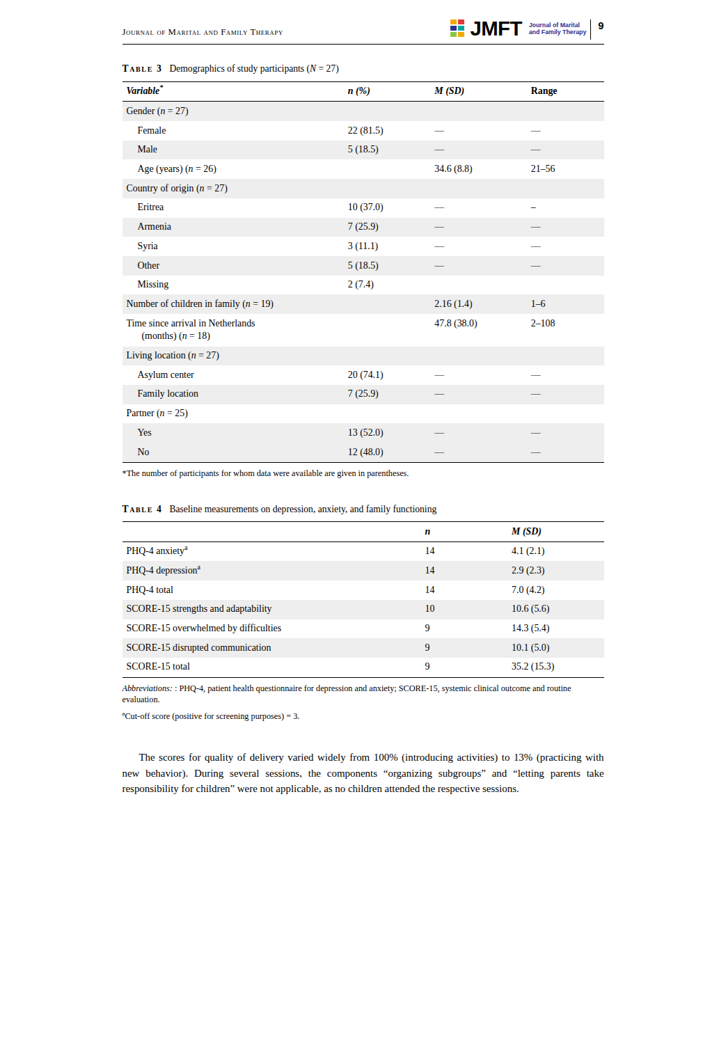Journal of Marital and Family Therapy
JMFT
Journal of Marital
and Family Therapy
9
Table 3 Demographics of study participants (N = 27)
| Variable * | n (%) | M (SD) | Range |
| --- | --- | --- | --- |
| Gender ( n = 27) | | | |
| Female | 22 (81.5) | — | — |
| Male | 5 (18.5) | — | — |
| Age (years) ( n = 26) | | 34.6 (8.8) | 21–56 |
| Country of origin ( n = 27) | | | |
| Eritrea | 10 (37.0) | — | – |
| Armenia | 7 (25.9) | — | — |
| Syria | 3 (11.1) | — | — |
| Other | 5 (18.5) | — | — |
| Missing | 2 (7.4) | | |
| Number of children in family ( n = 19) | | 2.16 (1.4) | 1–6 |
| Time since arrival in Netherlands (months) ( n = 18) | | 47.8 (38.0) | 2–108 |
| Living location ( n = 27) | | | |
| Asylum center | 20 (74.1) | — | — |
| Family location | 7 (25.9) | — | — |
| Partner ( n = 25) | | | |
| Yes | 13 (52.0) | — | — |
| No | 12 (48.0) | — | — |
*The number of participants for whom data were available are given in parentheses.
Table 4 Baseline measurements on depression, anxiety, and family functioning
| | n | M (SD) |
| --- | --- | --- |
| PHQ-4 anxiety a | 14 | 4.1 (2.1) |
| PHQ-4 depression a | 14 | 2.9 (2.3) |
| PHQ-4 total | 14 | 7.0 (4.2) |
| SCORE-15 strengths and adaptability | 10 | 10.6 (5.6) |
| SCORE-15 overwhelmed by difficulties | 9 | 14.3 (5.4) |
| SCORE-15 disrupted communication | 9 | 10.1 (5.0) |
| SCORE-15 total | 9 | 35.2 (15.3) |
Abbreviations: : PHQ-4, patient health questionnaire for depression and anxiety; SCORE-15, systemic clinical outcome and routine evaluation.
aCut-off score (positive for screening purposes) = 3.
The scores for quality of delivery varied widely from 100% (introducing activities) to 13% (practicing with new behavior). During several sessions, the components “organizing subgroups” and “letting parents take responsibility for children” were not applicable, as no children attended the respective sessions.